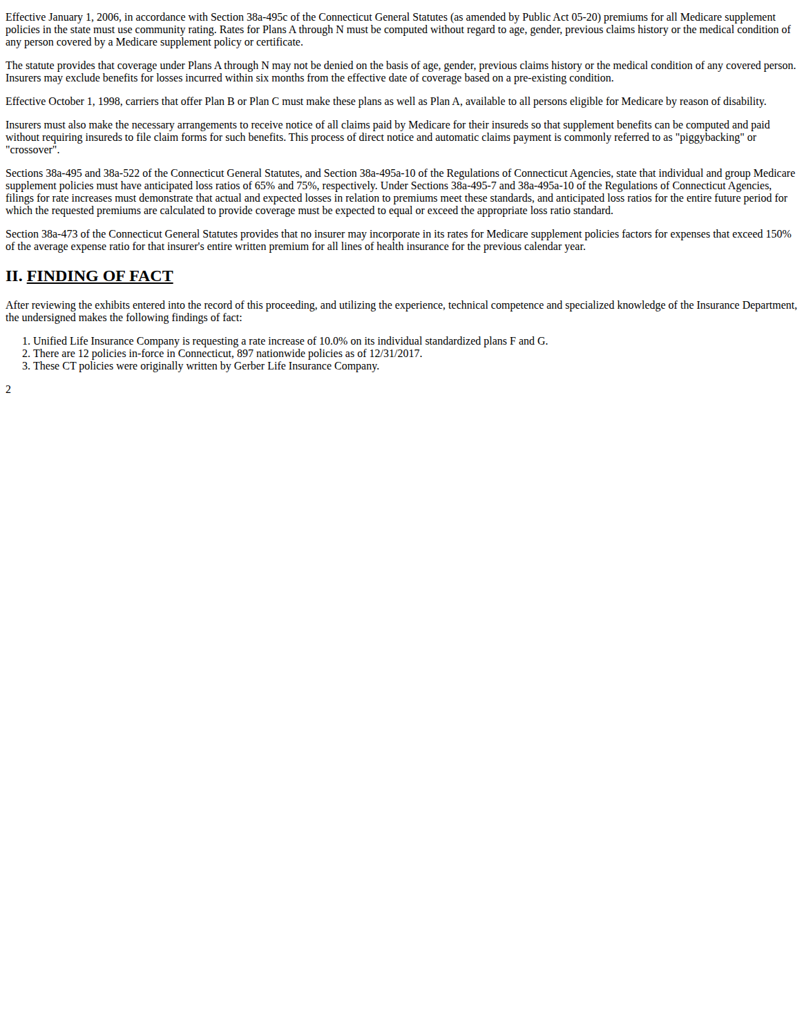Effective January 1, 2006, in accordance with Section 38a-495c of the Connecticut General Statutes (as amended by Public Act 05-20) premiums for all Medicare supplement policies in the state must use community rating. Rates for Plans A through N must be computed without regard to age, gender, previous claims history or the medical condition of any person covered by a Medicare supplement policy or certificate.
The statute provides that coverage under Plans A through N may not be denied on the basis of age, gender, previous claims history or the medical condition of any covered person. Insurers may exclude benefits for losses incurred within six months from the effective date of coverage based on a pre-existing condition.
Effective October 1, 1998, carriers that offer Plan B or Plan C must make these plans as well as Plan A, available to all persons eligible for Medicare by reason of disability.
Insurers must also make the necessary arrangements to receive notice of all claims paid by Medicare for their insureds so that supplement benefits can be computed and paid without requiring insureds to file claim forms for such benefits. This process of direct notice and automatic claims payment is commonly referred to as "piggybacking" or "crossover".
Sections 38a-495 and 38a-522 of the Connecticut General Statutes, and Section 38a-495a-10 of the Regulations of Connecticut Agencies, state that individual and group Medicare supplement policies must have anticipated loss ratios of 65% and 75%, respectively. Under Sections 38a-495-7 and 38a-495a-10 of the Regulations of Connecticut Agencies, filings for rate increases must demonstrate that actual and expected losses in relation to premiums meet these standards, and anticipated loss ratios for the entire future period for which the requested premiums are calculated to provide coverage must be expected to equal or exceed the appropriate loss ratio standard.
Section 38a-473 of the Connecticut General Statutes provides that no insurer may incorporate in its rates for Medicare supplement policies factors for expenses that exceed 150% of the average expense ratio for that insurer's entire written premium for all lines of health insurance for the previous calendar year.
II. FINDING OF FACT
After reviewing the exhibits entered into the record of this proceeding, and utilizing the experience, technical competence and specialized knowledge of the Insurance Department, the undersigned makes the following findings of fact:
Unified Life Insurance Company is requesting a rate increase of 10.0% on its individual standardized plans F and G.
There are 12 policies in-force in Connecticut, 897 nationwide policies as of 12/31/2017.
These CT policies were originally written by Gerber Life Insurance Company.
2